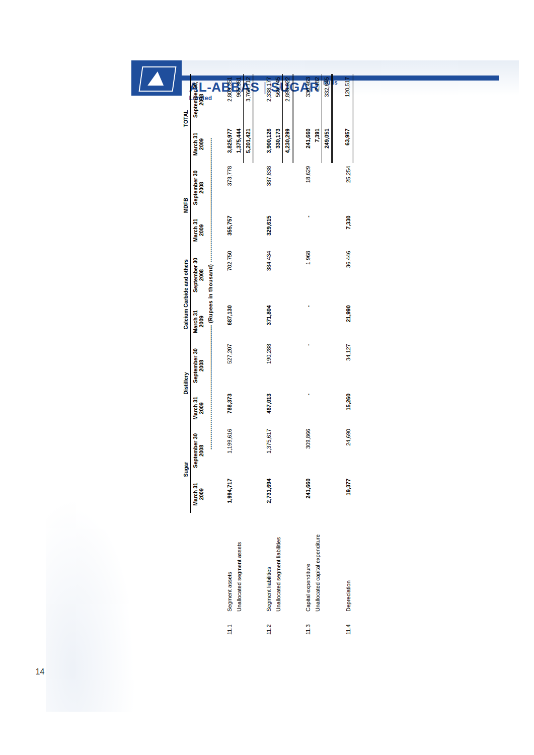AL-ABBAS | SUGAR Mills
Limited
14
| | | Sugar | Distillery | Calcium Carbide and others | MDFB | TOTAL |
| --- | --- | --- | --- | --- | --- | --- |
| | | March 31 2009 | September 30 2008 | March 31 2009 | September 30 2008 | March 31 2009 | September 30 2008 | March 31 2009 | September 30 2008 | March 31 2009 | September 30, 2008 |
| | | -------------------------------------------------------------- (Rupees in thousand) -------------------------------------------------------------- |
| 11.1 | Segment assets | 1,994,717 | 1,199,616 | 788,373 | 527,207 | 687,130 | 702,750 | 355,757 | 373,778 | 3,825,977 | 2,803,351 |
| | Unallocated segment assets | | | | | | | | | 1,375,444 | 965,361 |
| | | | | | | | | | | 5,201,421 | 3,768,712 |
| 11.2 | Segment liabilities | 2,731,694 | 1,375,617 | 467,013 | 190,288 | 371,804 | 384,434 | 329,615 | 387,838 | 3,900,126 | 2,338,177 |
| | Unallocated segment liabilities | | | | | | | | | 330,173 | 560,745 |
| | | | | | | | | | | 4,230,299 | 2,898,922 |
| 11.3 | Capital expenditure | 241,660 | 309,866 | - | - | - | 1,968 | - | 18,629 | 241,660 | 330,463 |
| | Unallocated capital expenditure | | | | | | | | | 7,391 | 2,182 |
| | | | | | | | | | | 249,051 | 332,645 |
| 11.4 | Depreciation | 19,377 | 24,690 | 15,260 | 34,127 | 21,990 | 36,446 | 7,330 | 25,254 | 63,957 | 120,517 |